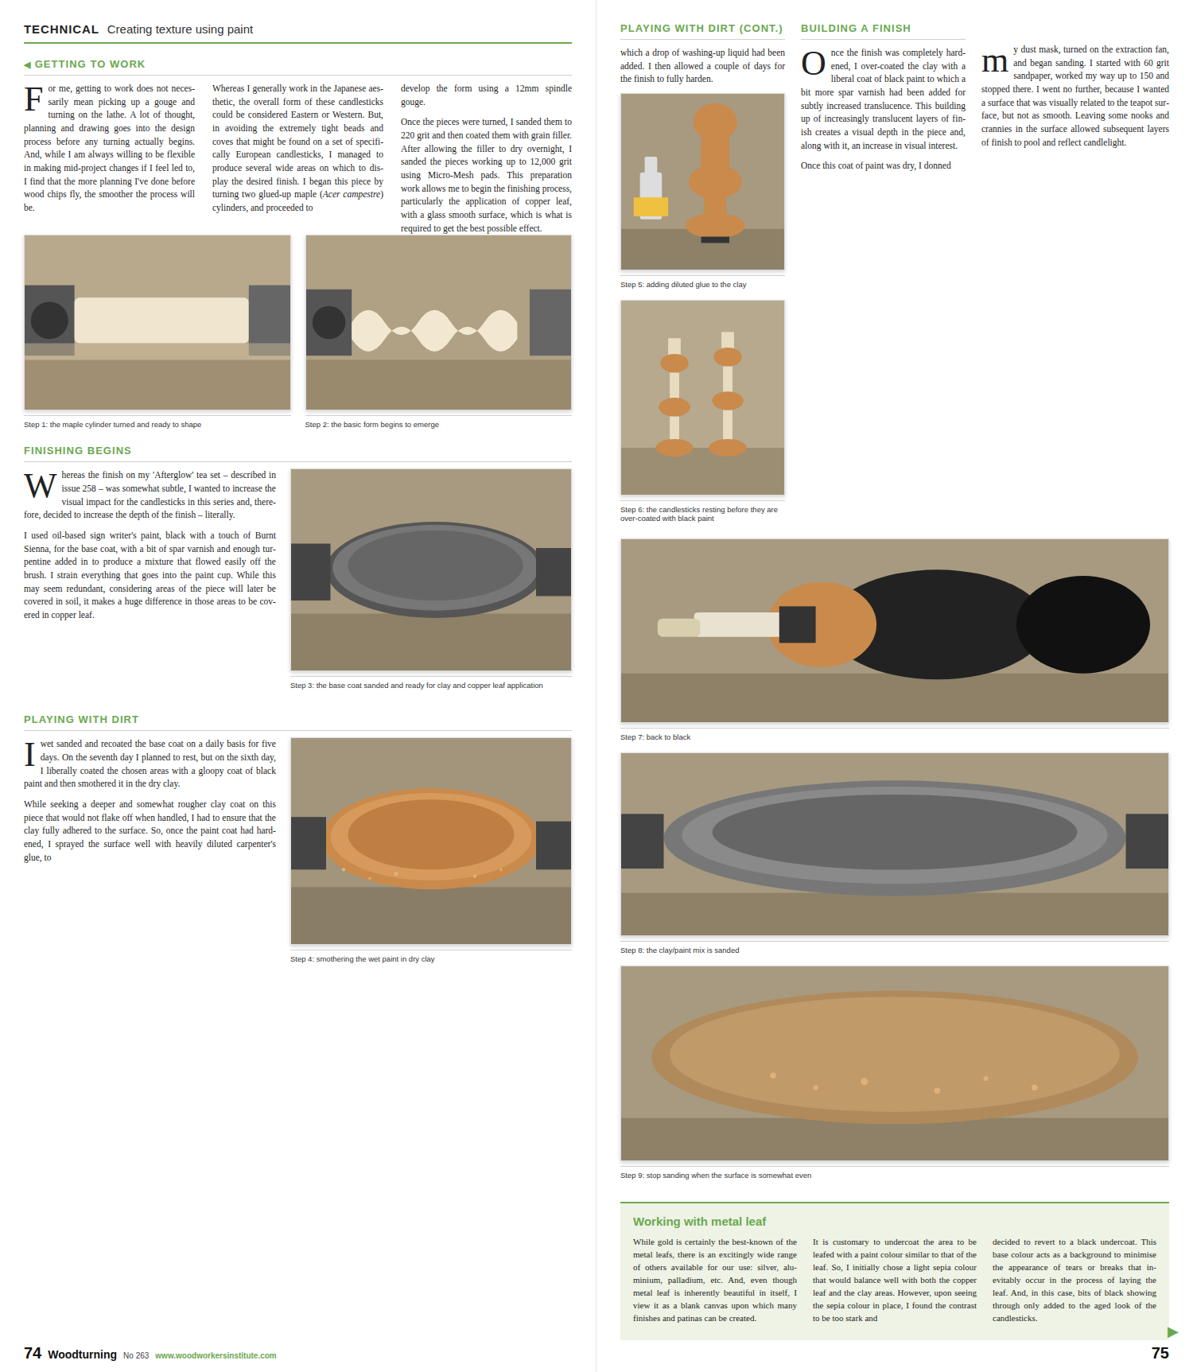TECHNICAL Creating texture using paint
◀ GETTING TO WORK
For me, getting to work does not necessarily mean picking up a gouge and turning on the lathe. A lot of thought, planning and drawing goes into the design process before any turning actually begins. And, while I am always willing to be flexible in making mid-project changes if I feel led to, I find that the more planning I've done before wood chips fly, the smoother the process will be.
Whereas I generally work in the Japanese aesthetic, the overall form of these candlesticks could be considered Eastern or Western. But, in avoiding the extremely tight beads and coves that might be found on a set of specifically European candlesticks, I managed to produce several wide areas on which to display the desired finish. I began this piece by turning two glued-up maple (Acer campestre) cylinders, and proceeded to
develop the form using a 12mm spindle gouge.
Once the pieces were turned, I sanded them to 220 grit and then coated them with grain filler. After allowing the filler to dry overnight, I sanded the pieces working up to 12,000 grit using Micro-Mesh pads. This preparation work allows me to begin the finishing process, particularly the application of copper leaf, with a glass smooth surface, which is what is required to get the best possible effect.
Step 1: the maple cylinder turned and ready to shape
Step 2: the basic form begins to emerge
FINISHING BEGINS
Whereas the finish on my 'Afterglow' tea set – described in issue 258 – was somewhat subtle, I wanted to increase the visual impact for the candlesticks in this series and, therefore, decided to increase the depth of the finish – literally.
I used oil-based sign writer's paint, black with a touch of Burnt Sienna, for the base coat, with a bit of spar varnish and enough turpentine added in to produce a mixture that flowed easily off the brush. I strain everything that goes into the paint cup. While this may seem redundant, considering areas of the piece will later be covered in soil, it makes a huge difference in those areas to be covered in copper leaf.
Step 3: the base coat sanded and ready for clay and copper leaf application
PLAYING WITH DIRT
I wet sanded and recoated the base coat on a daily basis for five days. On the seventh day I planned to rest, but on the sixth day, I liberally coated the chosen areas with a gloopy coat of black paint and then smothered it in the dry clay.
While seeking a deeper and somewhat rougher clay coat on this piece that would not flake off when handled, I had to ensure that the clay fully adhered to the surface. So, once the paint coat had hardened, I sprayed the surface well with heavily diluted carpenter's glue, to
Step 4: smothering the wet paint in dry clay
74 Woodturning No 263 www.woodworkersinstitute.com
PLAYING WITH DIRT (CONT.)
which a drop of washing-up liquid had been added. I then allowed a couple of days for the finish to fully harden.
Step 5: adding diluted glue to the clay
Step 6: the candlesticks resting before they are over-coated with black paint
BUILDING A FINISH
Once the finish was completely hardened, I over-coated the clay with a liberal coat of black paint to which a bit more spar varnish had been added for subtly increased translucence. This building up of increasingly translucent layers of finish creates a visual depth in the piece and, along with it, an increase in visual interest.
Once this coat of paint was dry, I donned
my dust mask, turned on the extraction fan, and began sanding. I started with 60 grit sandpaper, worked my way up to 150 and stopped there. I went no further, because I wanted a surface that was visually related to the teapot surface, but not as smooth. Leaving some nooks and crannies in the surface allowed subsequent layers of finish to pool and reflect candlelight.
Step 7: back to black
Step 8: the clay/paint mix is sanded
Step 9: stop sanding when the surface is somewhat even
Working with metal leaf
While gold is certainly the best-known of the metal leafs, there is an excitingly wide range of others available for our use: silver, aluminium, palladium, etc. And, even though metal leaf is inherently beautiful in itself, I view it as a blank canvas upon which many finishes and patinas can be created.
It is customary to undercoat the area to be leafed with a paint colour similar to that of the leaf. So, I initially chose a light sepia colour that would balance well with both the copper leaf and the clay areas. However, upon seeing the sepia colour in place, I found the contrast to be too stark and
decided to revert to a black undercoat. This base colour acts as a background to minimise the appearance of tears or breaks that inevitably occur in the process of laying the leaf. And, in this case, bits of black showing through only added to the aged look of the candlesticks.
▶
75